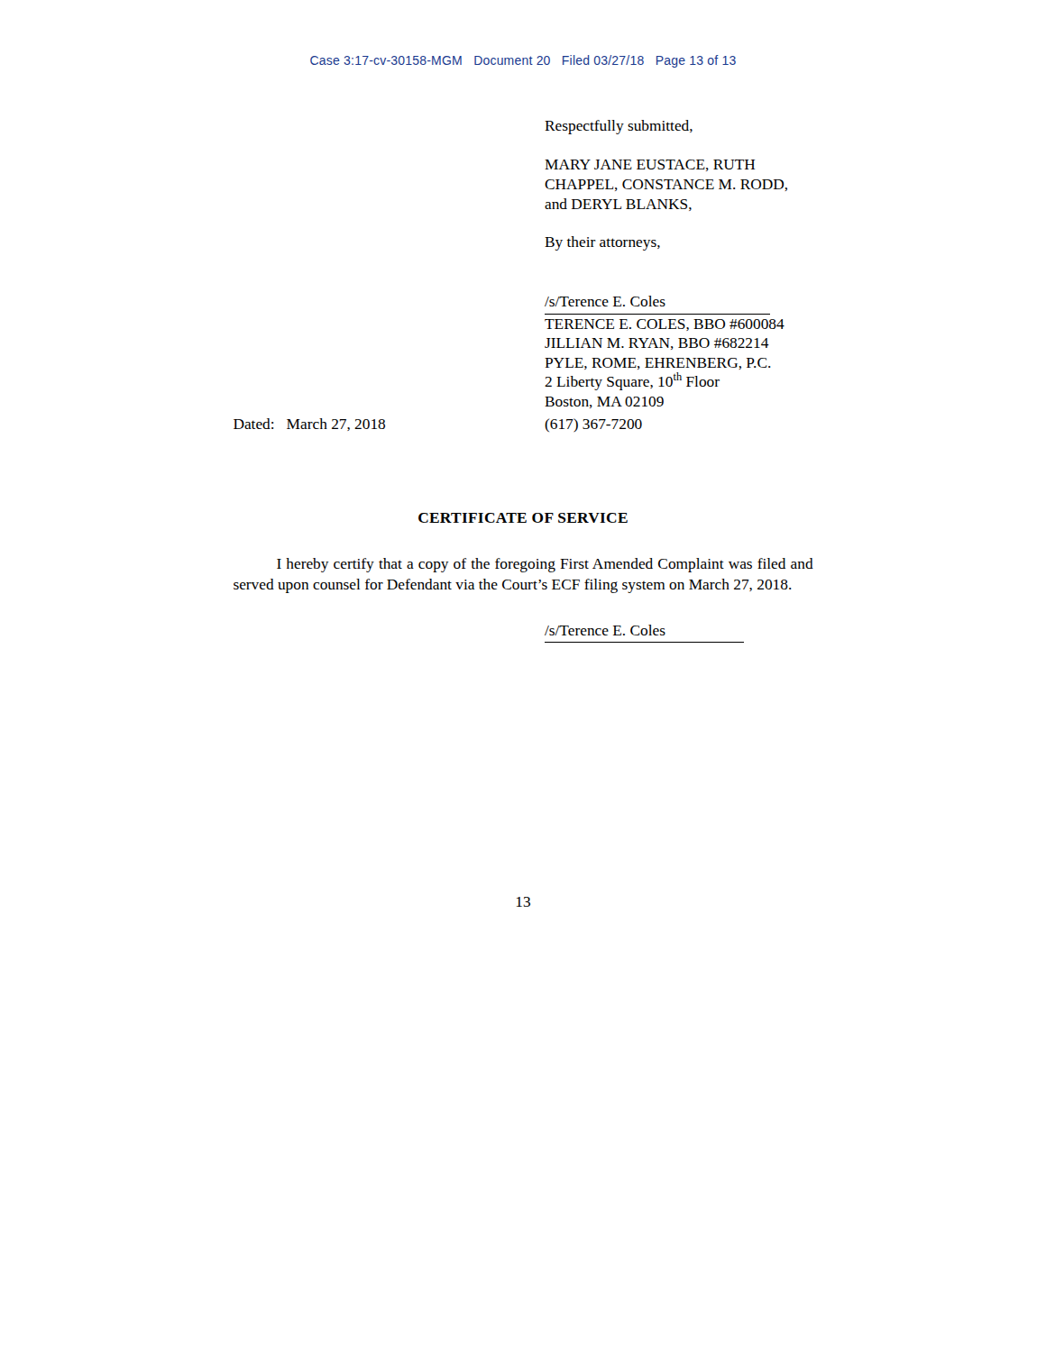Case 3:17-cv-30158-MGM Document 20 Filed 03/27/18 Page 13 of 13
Respectfully submitted,
MARY JANE EUSTACE, RUTH
CHAPPEL, CONSTANCE M. RODD,
and DERYL BLANKS,
By their attorneys,
/s/Terence E. Coles
TERENCE E. COLES, BBO #600084
JILLIAN M. RYAN, BBO #682214
PYLE, ROME, EHRENBERG, P.C.
2 Liberty Square, 10th Floor
Boston, MA 02109
Dated: March 27, 2018 (617) 367-7200
CERTIFICATE OF SERVICE
I hereby certify that a copy of the foregoing First Amended Complaint was filed and served upon counsel for Defendant via the Court’s ECF filing system on March 27, 2018.
/s/Terence E. Coles
13